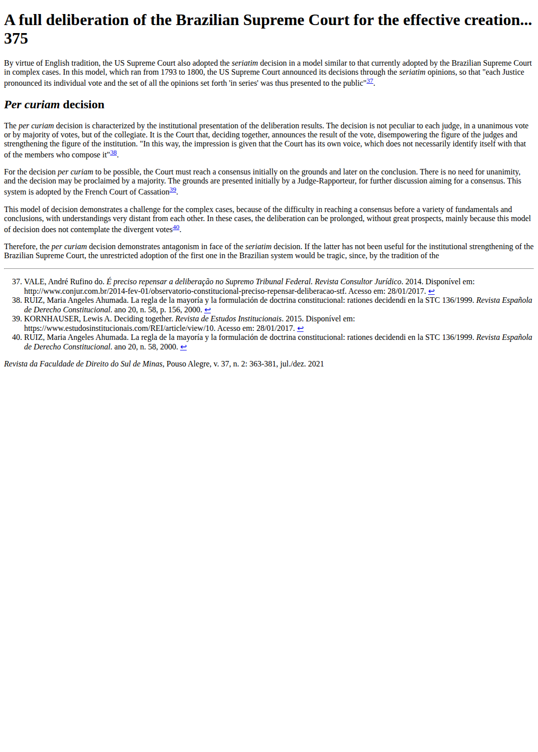A full deliberation of the Brazilian Supreme Court for the effective creation... 375
By virtue of English tradition, the US Supreme Court also adopted the seriatim decision in a model similar to that currently adopted by the Brazilian Supreme Court in complex cases. In this model, which ran from 1793 to 1800, the US Supreme Court announced its decisions through the seriatim opinions, so that "each Justice pronounced its individual vote and the set of all the opinions set forth 'in series' was thus presented to the public"37.
Per curiam decision
The per curiam decision is characterized by the institutional presentation of the deliberation results. The decision is not peculiar to each judge, in a unanimous vote or by majority of votes, but of the collegiate. It is the Court that, deciding together, announces the result of the vote, disempowering the figure of the judges and strengthening the figure of the institution. "In this way, the impression is given that the Court has its own voice, which does not necessarily identify itself with that of the members who compose it"38.
For the decision per curiam to be possible, the Court must reach a consensus initially on the grounds and later on the conclusion. There is no need for unanimity, and the decision may be proclaimed by a majority. The grounds are presented initially by a Judge-Rapporteur, for further discussion aiming for a consensus. This system is adopted by the French Court of Cassation39.
This model of decision demonstrates a challenge for the complex cases, because of the difficulty in reaching a consensus before a variety of fundamentals and conclusions, with understandings very distant from each other. In these cases, the deliberation can be prolonged, without great prospects, mainly because this model of decision does not contemplate the divergent votes40.
Therefore, the per curiam decision demonstrates antagonism in face of the seriatim decision. If the latter has not been useful for the institutional strengthening of the Brazilian Supreme Court, the unrestricted adoption of the first one in the Brazilian system would be tragic, since, by the tradition of the
VALE, André Rufino do. É preciso repensar a deliberação no Supremo Tribunal Federal. Revista Consultor Jurídico. 2014. Disponível em: http://www.conjur.com.br/2014-fev-01/observatorio-constitucional-preciso-repensar-deliberacao-stf. Acesso em: 28/01/2017. ↩
RUIZ, Maria Angeles Ahumada. La regla de la mayoría y la formulación de doctrina constitucional: rationes decidendi en la STC 136/1999. Revista Española de Derecho Constitucional. ano 20, n. 58, p. 156, 2000. ↩
KORNHAUSER, Lewis A. Deciding together. Revista de Estudos Institucionais. 2015. Disponível em: https://www.estudosinstitucionais.com/REI/article/view/10. Acesso em: 28/01/2017. ↩
RUIZ, Maria Angeles Ahumada. La regla de la mayoría y la formulación de doctrina constitucional: rationes decidendi en la STC 136/1999. Revista Española de Derecho Constitucional. ano 20, n. 58, 2000. ↩
Revista da Faculdade de Direito do Sul de Minas, Pouso Alegre, v. 37, n. 2: 363-381, jul./dez. 2021